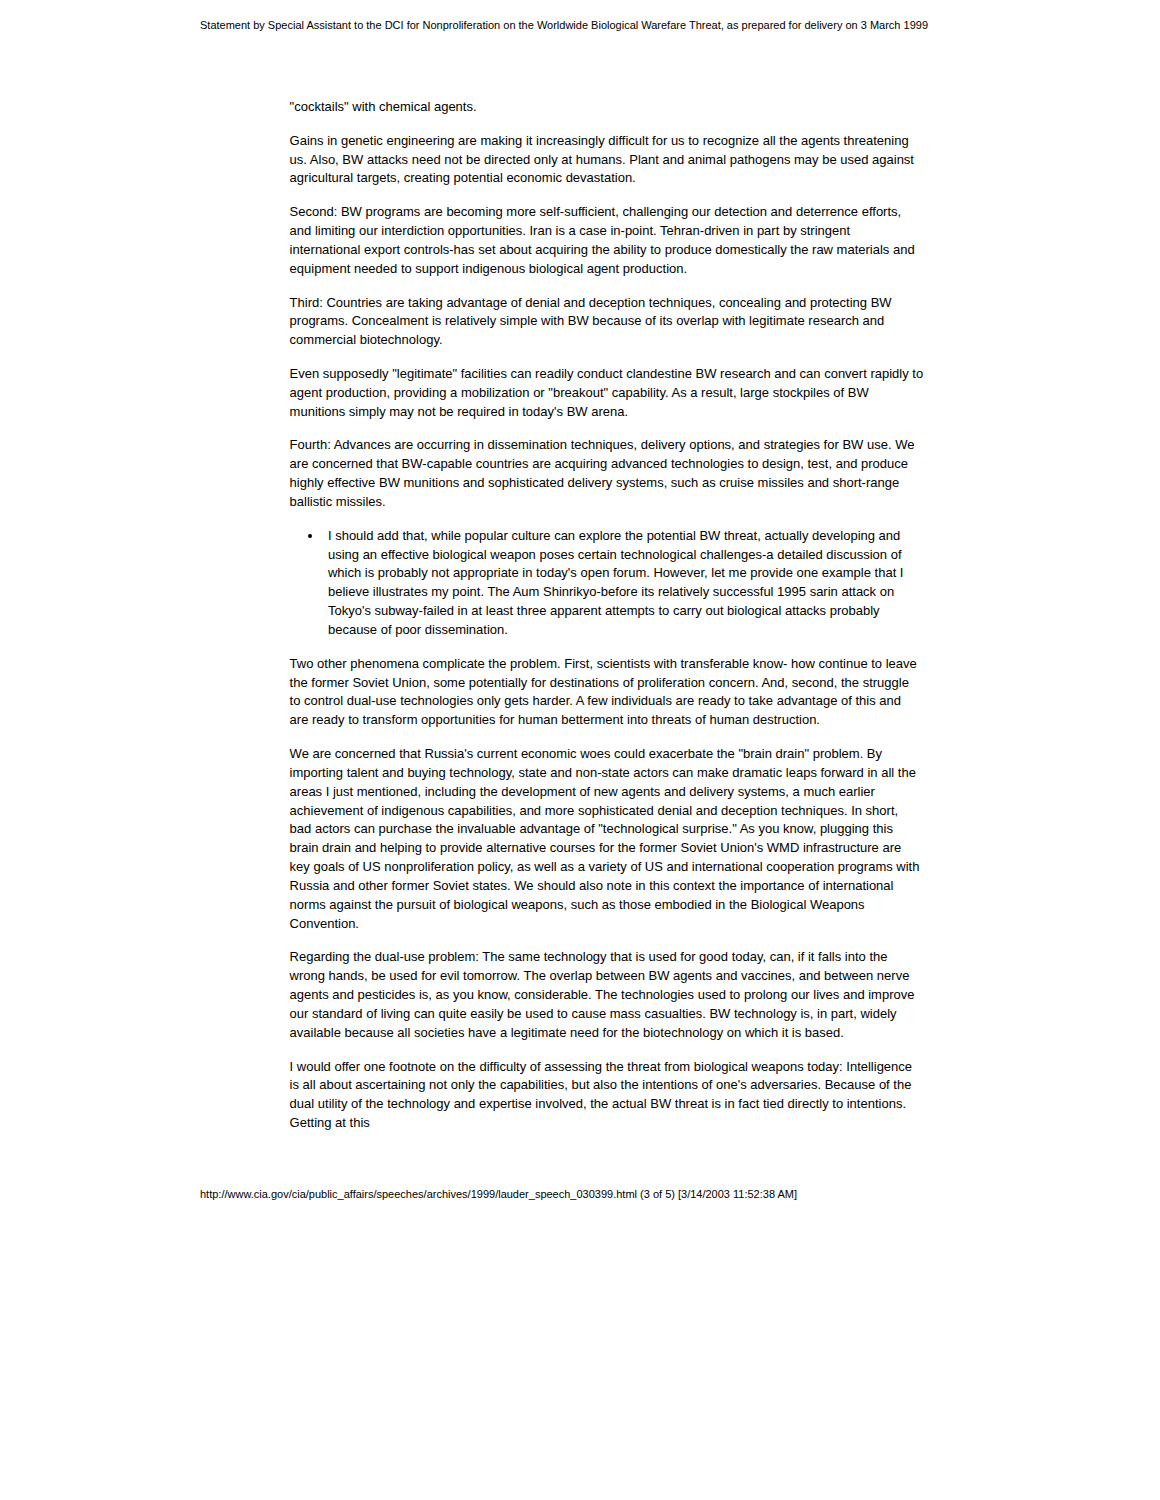Statement by Special Assistant to the DCI for Nonproliferation on the Worldwide Biological Warefare Threat, as prepared for delivery on 3 March 1999
"cocktails" with chemical agents.
Gains in genetic engineering are making it increasingly difficult for us to recognize all the agents threatening us. Also, BW attacks need not be directed only at humans. Plant and animal pathogens may be used against agricultural targets, creating potential economic devastation.
Second: BW programs are becoming more self-sufficient, challenging our detection and deterrence efforts, and limiting our interdiction opportunities. Iran is a case in-point. Tehran-driven in part by stringent international export controls-has set about acquiring the ability to produce domestically the raw materials and equipment needed to support indigenous biological agent production.
Third: Countries are taking advantage of denial and deception techniques, concealing and protecting BW programs. Concealment is relatively simple with BW because of its overlap with legitimate research and commercial biotechnology.
Even supposedly "legitimate" facilities can readily conduct clandestine BW research and can convert rapidly to agent production, providing a mobilization or "breakout" capability. As a result, large stockpiles of BW munitions simply may not be required in today's BW arena.
Fourth: Advances are occurring in dissemination techniques, delivery options, and strategies for BW use. We are concerned that BW-capable countries are acquiring advanced technologies to design, test, and produce highly effective BW munitions and sophisticated delivery systems, such as cruise missiles and short-range ballistic missiles.
I should add that, while popular culture can explore the potential BW threat, actually developing and using an effective biological weapon poses certain technological challenges-a detailed discussion of which is probably not appropriate in today's open forum. However, let me provide one example that I believe illustrates my point. The Aum Shinrikyo-before its relatively successful 1995 sarin attack on Tokyo's subway-failed in at least three apparent attempts to carry out biological attacks probably because of poor dissemination.
Two other phenomena complicate the problem. First, scientists with transferable know- how continue to leave the former Soviet Union, some potentially for destinations of proliferation concern. And, second, the struggle to control dual-use technologies only gets harder. A few individuals are ready to take advantage of this and are ready to transform opportunities for human betterment into threats of human destruction.
We are concerned that Russia's current economic woes could exacerbate the "brain drain" problem. By importing talent and buying technology, state and non-state actors can make dramatic leaps forward in all the areas I just mentioned, including the development of new agents and delivery systems, a much earlier achievement of indigenous capabilities, and more sophisticated denial and deception techniques. In short, bad actors can purchase the invaluable advantage of "technological surprise." As you know, plugging this brain drain and helping to provide alternative courses for the former Soviet Union's WMD infrastructure are key goals of US nonproliferation policy, as well as a variety of US and international cooperation programs with Russia and other former Soviet states. We should also note in this context the importance of international norms against the pursuit of biological weapons, such as those embodied in the Biological Weapons Convention.
Regarding the dual-use problem: The same technology that is used for good today, can, if it falls into the wrong hands, be used for evil tomorrow. The overlap between BW agents and vaccines, and between nerve agents and pesticides is, as you know, considerable. The technologies used to prolong our lives and improve our standard of living can quite easily be used to cause mass casualties. BW technology is, in part, widely available because all societies have a legitimate need for the biotechnology on which it is based.
I would offer one footnote on the difficulty of assessing the threat from biological weapons today: Intelligence is all about ascertaining not only the capabilities, but also the intentions of one's adversaries. Because of the dual utility of the technology and expertise involved, the actual BW threat is in fact tied directly to intentions. Getting at this
http://www.cia.gov/cia/public_affairs/speeches/archives/1999/lauder_speech_030399.html (3 of 5) [3/14/2003 11:52:38 AM]